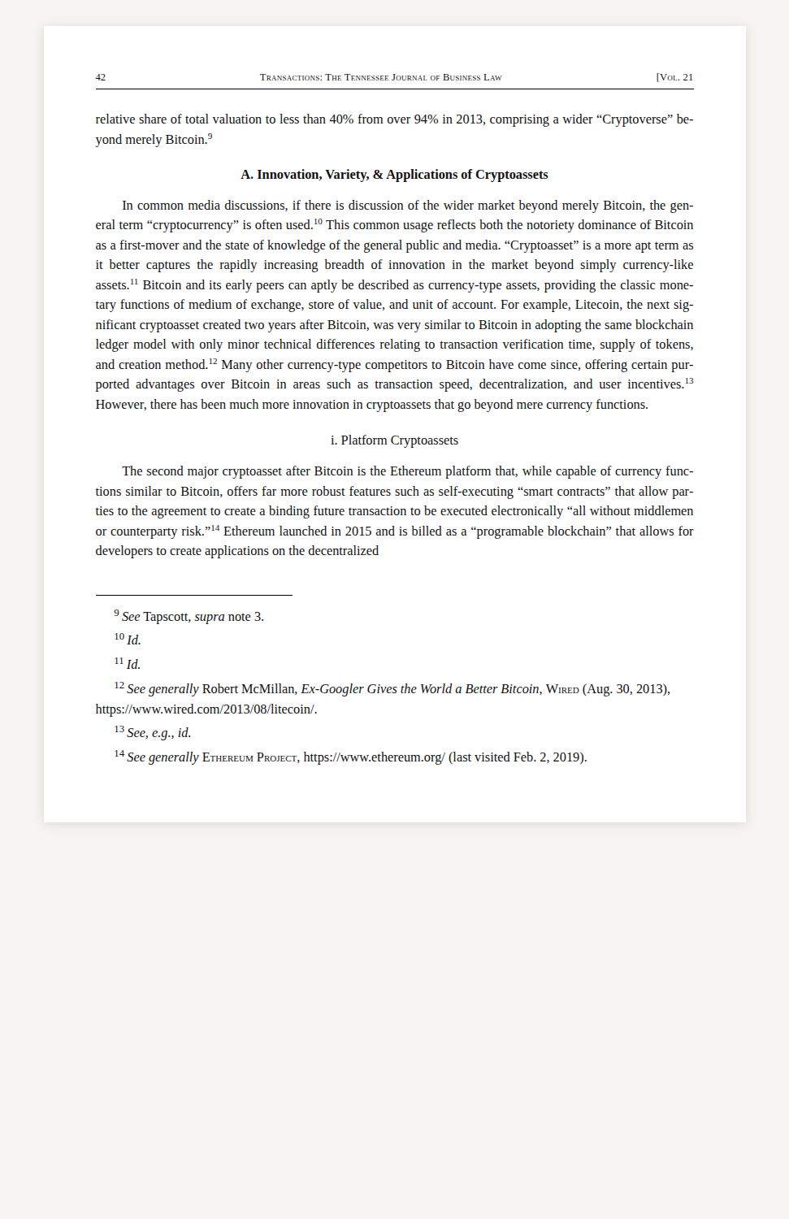42 Transactions: The Tennessee Journal of Business Law [Vol. 21
relative share of total valuation to less than 40% from over 94% in 2013, comprising a wider “Cryptoverse” beyond merely Bitcoin.9
A. Innovation, Variety, & Applications of Cryptoassets
In common media discussions, if there is discussion of the wider market beyond merely Bitcoin, the general term “cryptocurrency” is often used.10 This common usage reflects both the notoriety dominance of Bitcoin as a first-mover and the state of knowledge of the general public and media. “Cryptoasset” is a more apt term as it better captures the rapidly increasing breadth of innovation in the market beyond simply currency-like assets.11 Bitcoin and its early peers can aptly be described as currency-type assets, providing the classic monetary functions of medium of exchange, store of value, and unit of account. For example, Litecoin, the next significant cryptoasset created two years after Bitcoin, was very similar to Bitcoin in adopting the same blockchain ledger model with only minor technical differences relating to transaction verification time, supply of tokens, and creation method.12 Many other currency-type competitors to Bitcoin have come since, offering certain purported advantages over Bitcoin in areas such as transaction speed, decentralization, and user incentives.13 However, there has been much more innovation in cryptoassets that go beyond mere currency functions.
i. Platform Cryptoassets
The second major cryptoasset after Bitcoin is the Ethereum platform that, while capable of currency functions similar to Bitcoin, offers far more robust features such as self-executing “smart contracts” that allow parties to the agreement to create a binding future transaction to be executed electronically “all without middlemen or counterparty risk.”14 Ethereum launched in 2015 and is billed as a “programable blockchain” that allows for developers to create applications on the decentralized
9 See Tapscott, supra note 3.
10 Id.
11 Id.
12 See generally Robert McMillan, Ex-Googler Gives the World a Better Bitcoin, Wired (Aug. 30, 2013), https://www.wired.com/2013/08/litecoin/.
13 See, e.g., id.
14 See generally Ethereum Project, https://www.ethereum.org/ (last visited Feb. 2, 2019).